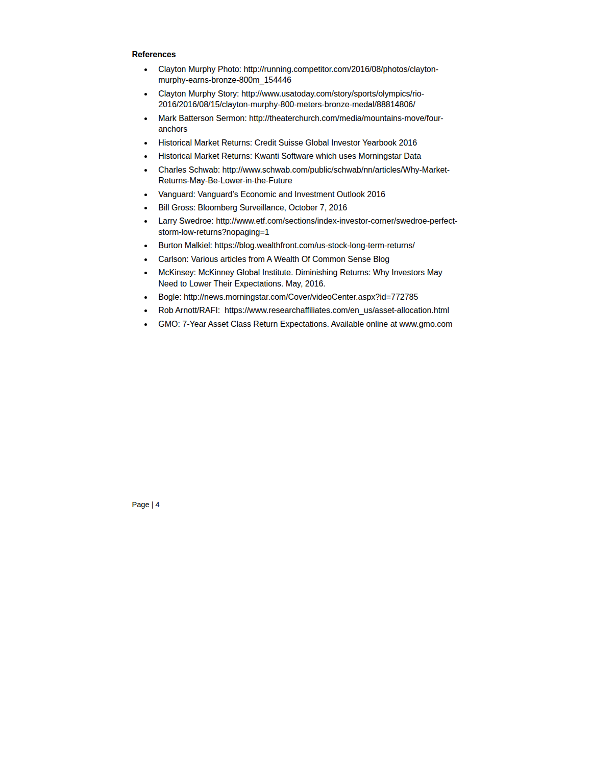References
Clayton Murphy Photo: http://running.competitor.com/2016/08/photos/clayton-murphy-earns-bronze-800m_154446
Clayton Murphy Story: http://www.usatoday.com/story/sports/olympics/rio-2016/2016/08/15/clayton-murphy-800-meters-bronze-medal/88814806/
Mark Batterson Sermon: http://theaterchurch.com/media/mountains-move/four-anchors
Historical Market Returns: Credit Suisse Global Investor Yearbook 2016
Historical Market Returns: Kwanti Software which uses Morningstar Data
Charles Schwab: http://www.schwab.com/public/schwab/nn/articles/Why-Market-Returns-May-Be-Lower-in-the-Future
Vanguard: Vanguard’s Economic and Investment Outlook 2016
Bill Gross: Bloomberg Surveillance, October 7, 2016
Larry Swedroe: http://www.etf.com/sections/index-investor-corner/swedroe-perfect-storm-low-returns?nopaging=1
Burton Malkiel: https://blog.wealthfront.com/us-stock-long-term-returns/
Carlson: Various articles from A Wealth Of Common Sense Blog
McKinsey: McKinney Global Institute. Diminishing Returns: Why Investors May Need to Lower Their Expectations. May, 2016.
Bogle: http://news.morningstar.com/Cover/videoCenter.aspx?id=772785
Rob Arnott/RAFI: https://www.researchaffiliates.com/en_us/asset-allocation.html
GMO: 7-Year Asset Class Return Expectations. Available online at www.gmo.com
Page | 4